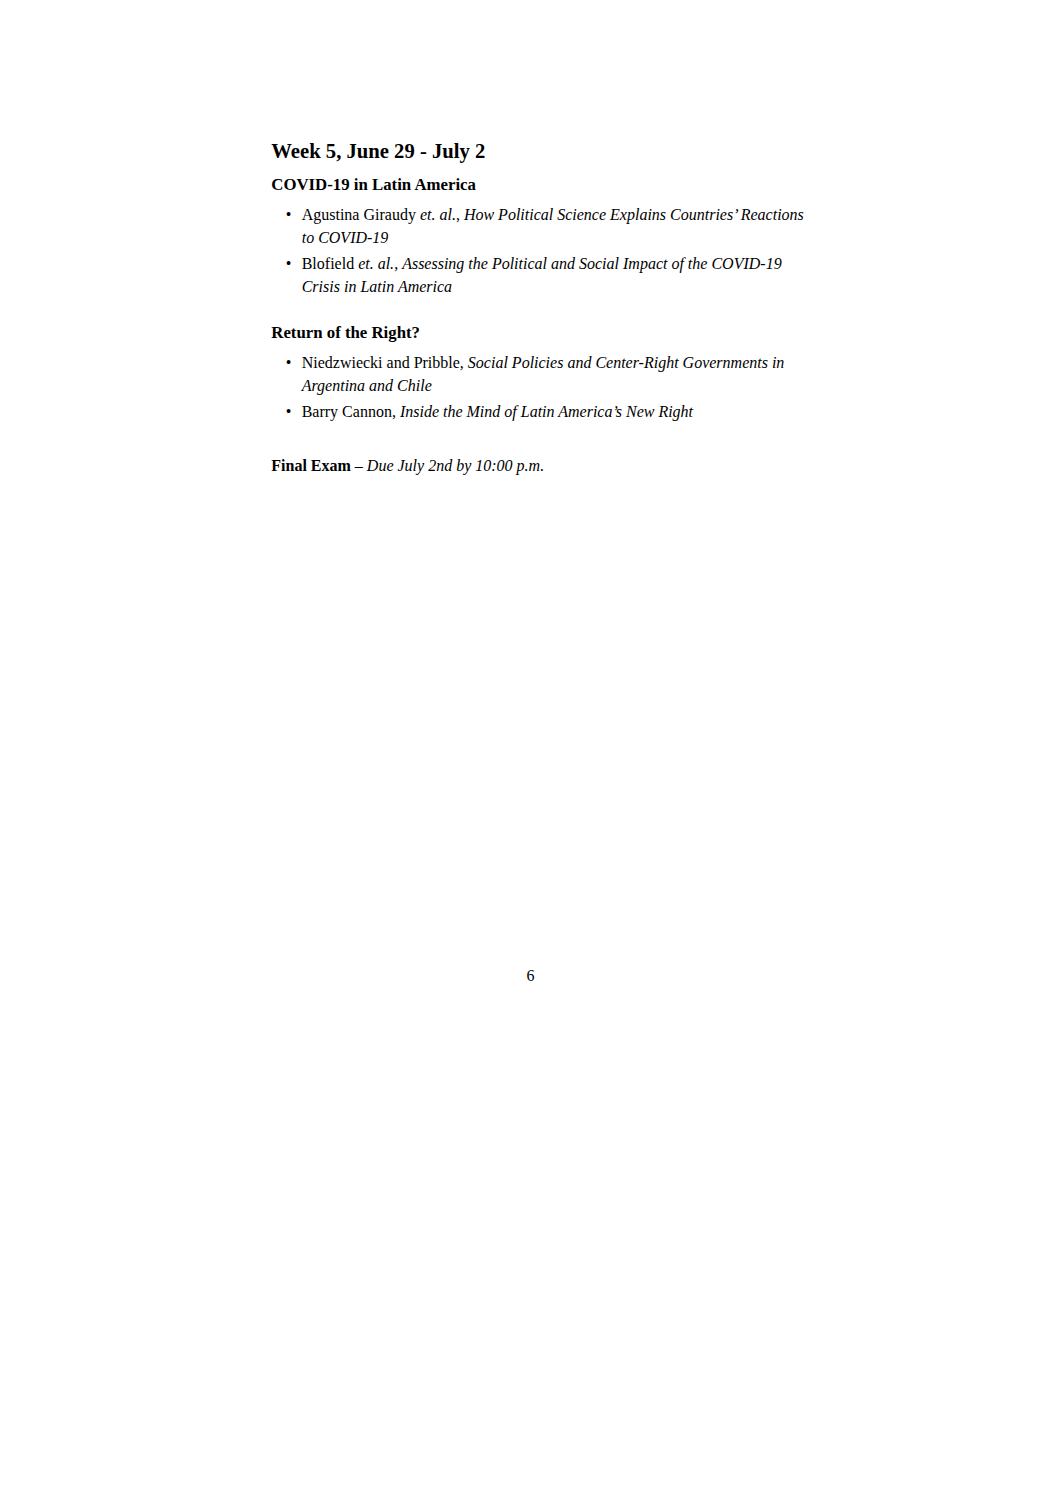Week 5, June 29 - July 2
COVID-19 in Latin America
Agustina Giraudy et. al., How Political Science Explains Countries’ Reactions to COVID-19
Blofield et. al., Assessing the Political and Social Impact of the COVID-19 Crisis in Latin America
Return of the Right?
Niedzwiecki and Pribble, Social Policies and Center-Right Governments in Argentina and Chile
Barry Cannon, Inside the Mind of Latin America’s New Right
Final Exam – Due July 2nd by 10:00 p.m.
6